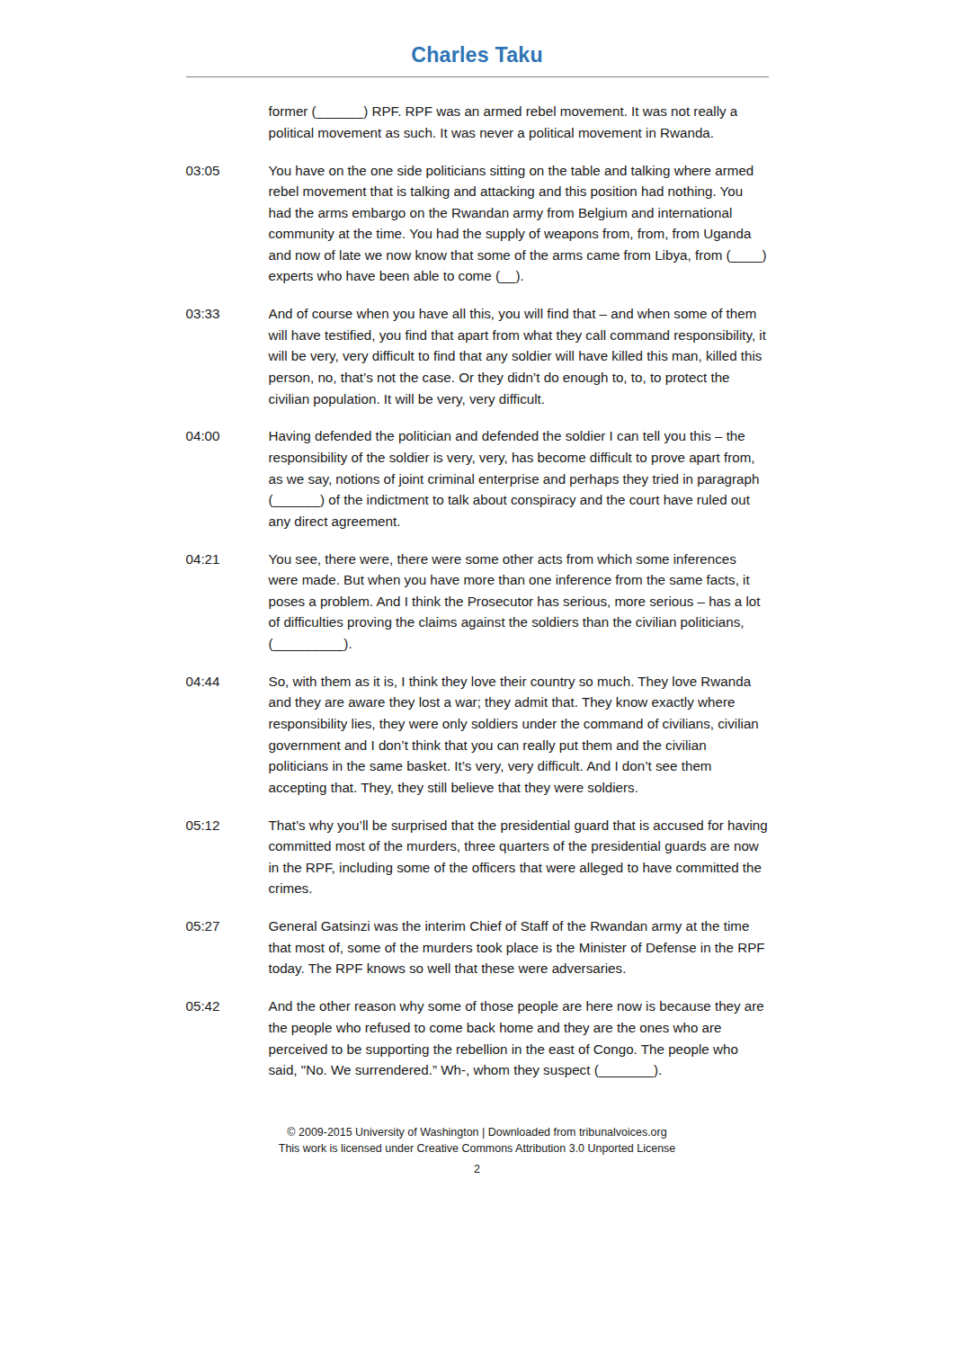Charles Taku
00:00
former (______) RPF. RPF was an armed rebel movement. It was not really a political movement as such. It was never a political movement in Rwanda.
03:05
You have on the one side politicians sitting on the table and talking where armed rebel movement that is talking and attacking and this position had nothing. You had the arms embargo on the Rwandan army from Belgium and international community at the time. You had the supply of weapons from, from, from Uganda and now of late we now know that some of the arms came from Libya, from (____) experts who have been able to come (__).
03:33
And of course when you have all this, you will find that – and when some of them will have testified, you find that apart from what they call command responsibility, it will be very, very difficult to find that any soldier will have killed this man, killed this person, no, that’s not the case. Or they didn’t do enough to, to, to protect the civilian population. It will be very, very difficult.
04:00
Having defended the politician and defended the soldier I can tell you this – the responsibility of the soldier is very, very, has become difficult to prove apart from, as we say, notions of joint criminal enterprise and perhaps they tried in paragraph (______) of the indictment to talk about conspiracy and the court have ruled out any direct agreement.
04:21
You see, there were, there were some other acts from which some inferences were made. But when you have more than one inference from the same facts, it poses a problem. And I think the Prosecutor has serious, more serious – has a lot of difficulties proving the claims against the soldiers than the civilian politicians, (_________).
04:44
So, with them as it is, I think they love their country so much. They love Rwanda and they are aware they lost a war; they admit that. They know exactly where responsibility lies, they were only soldiers under the command of civilians, civilian government and I don’t think that you can really put them and the civilian politicians in the same basket. It’s very, very difficult. And I don’t see them accepting that. They, they still believe that they were soldiers.
05:12
That’s why you’ll be surprised that the presidential guard that is accused for having committed most of the murders, three quarters of the presidential guards are now in the RPF, including some of the officers that were alleged to have committed the crimes.
05:27
General Gatsinzi was the interim Chief of Staff of the Rwandan army at the time that most of, some of the murders took place is the Minister of Defense in the RPF today. The RPF knows so well that these were adversaries.
05:42
And the other reason why some of those people are here now is because they are the people who refused to come back home and they are the ones who are perceived to be supporting the rebellion in the east of Congo. The people who said, "No. We surrendered.” Wh-, whom they suspect (_______).
© 2009-2015 University of Washington | Downloaded from tribunalvoices.org
This work is licensed under Creative Commons Attribution 3.0 Unported License
2